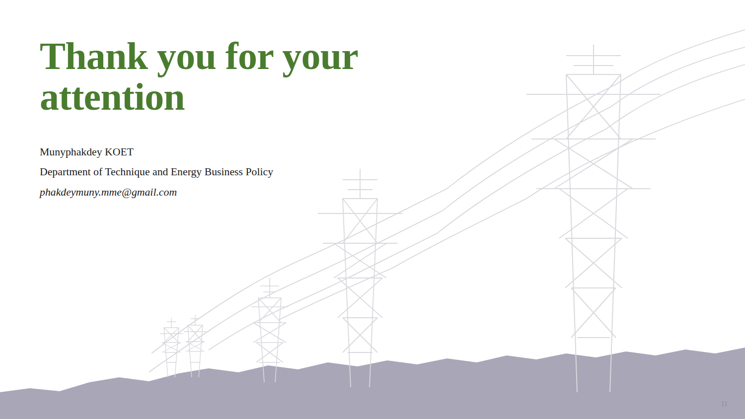Thank you for your attention
Munyphakdey KOET
Department of Technique and Energy Business Policy
phakdeymuny.mme@gmail.com
11